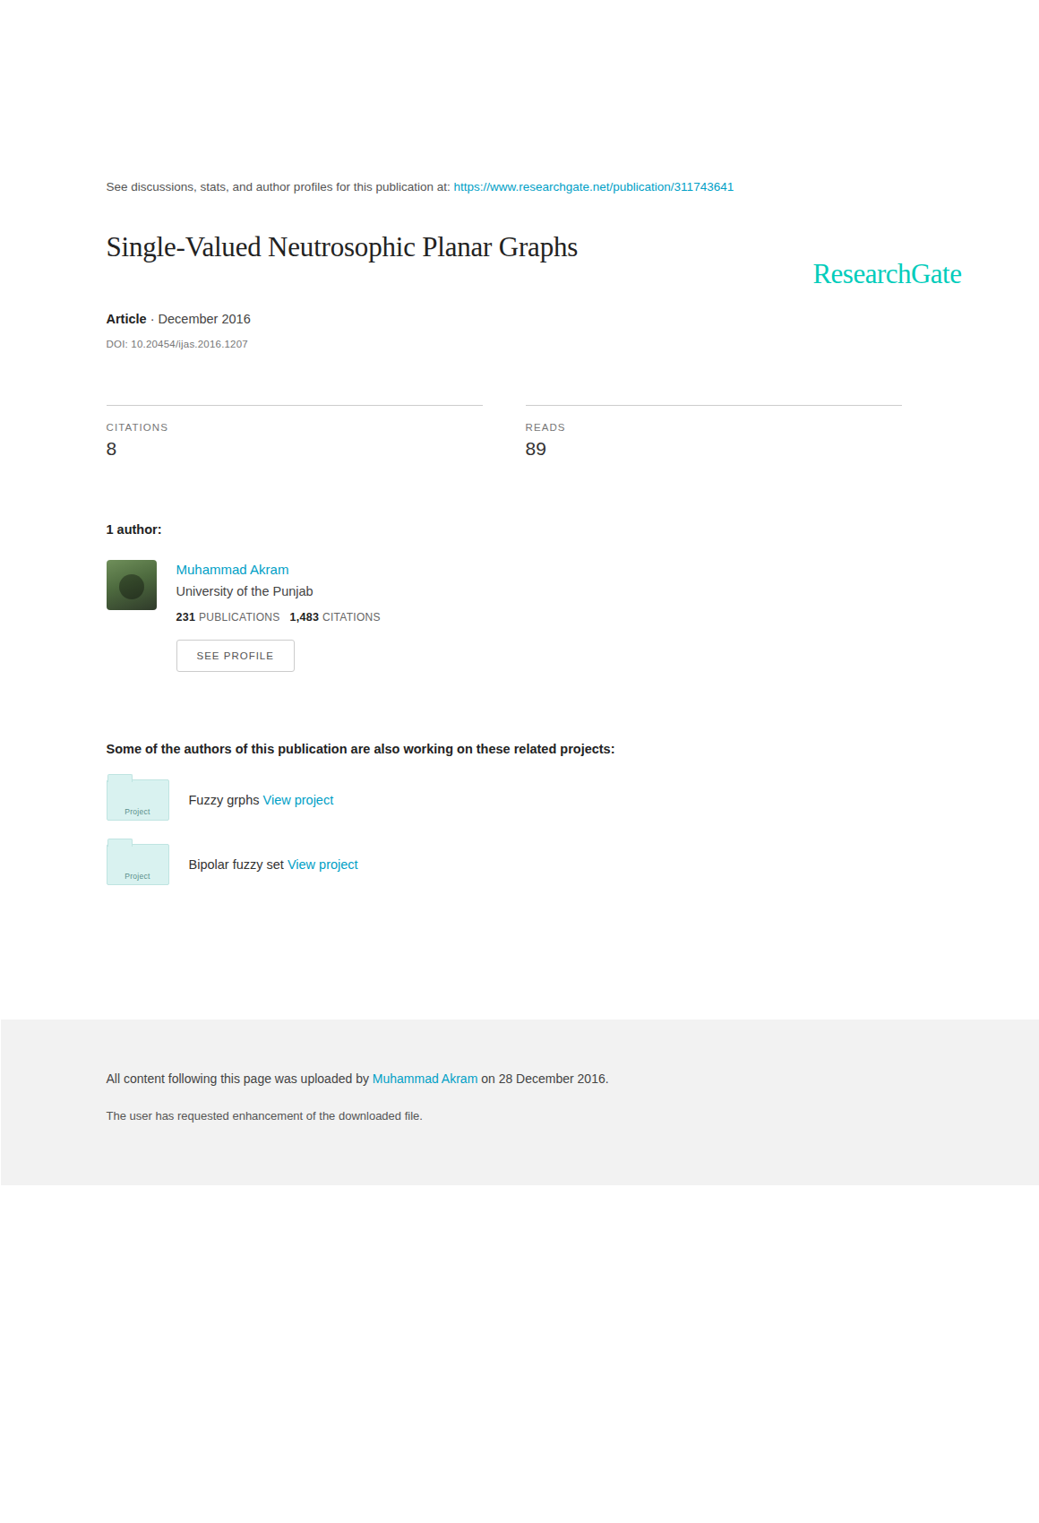ResearchGate
See discussions, stats, and author profiles for this publication at: https://www.researchgate.net/publication/311743641
Single-Valued Neutrosophic Planar Graphs
Article · December 2016
DOI: 10.20454/ijas.2016.1207
Citations
8
Reads
89
1 author:
Muhammad Akram
University of the Punjab
231 PUBLICATIONS 1,483 CITATIONS
See Profile
Some of the authors of this publication are also working on these related projects:
Project
Fuzzy grphs View project
Project
Bipolar fuzzy set View project
All content following this page was uploaded by Muhammad Akram on 28 December 2016.
The user has requested enhancement of the downloaded file.